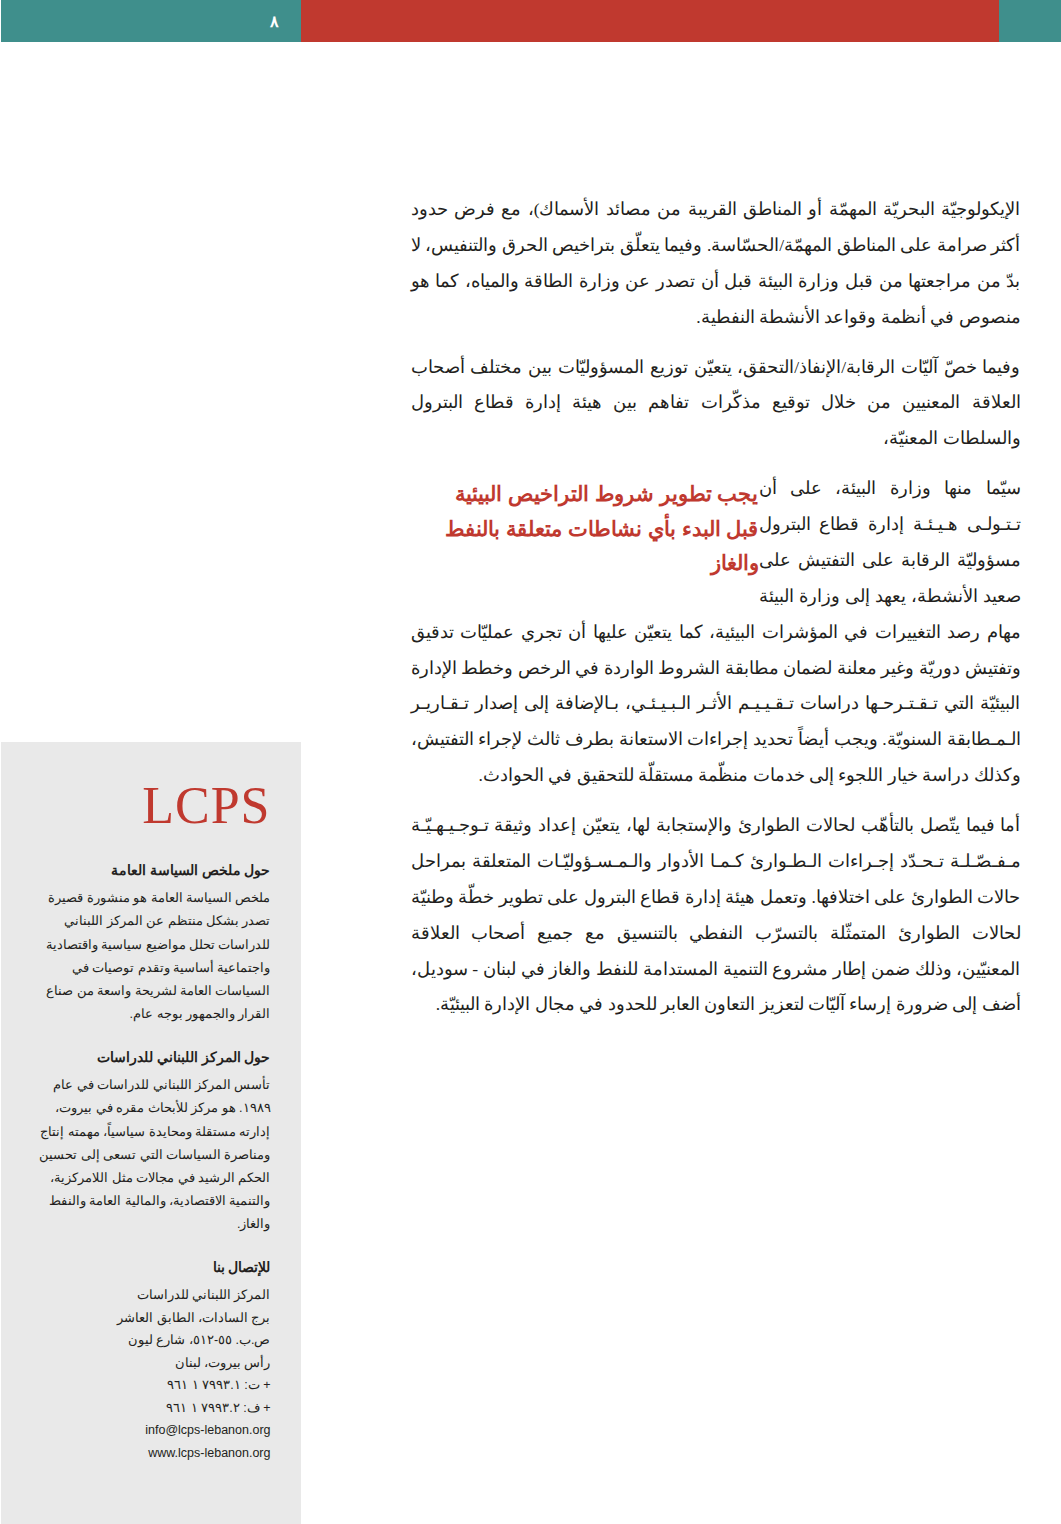٨
الإيكولوجيّة البحريّة المهمّة أو المناطق القريبة من مصائد الأسماك)، مع فرض حدود أكثر صرامة على المناطق المهمّة/الحسّاسة. وفيما يتعلّق بتراخيص الحرق والتنفيس، لا بدّ من مراجعتها من قبل وزارة البيئة قبل أن تصدر عن وزارة الطاقة والمياه، كما هو منصوص في أنظمة وقواعد الأنشطة النفطية.
وفيما خصّ آليّات الرقابة/الإنفاذ/التحقق، يتعيّن توزيع المسؤوليّات بين مختلف أصحاب العلاقة المعنيين من خلال توقيع مذكّرات تفاهم بين هيئة إدارة قطاع البترول والسلطات المعنيّة،
يجب تطوير شروط التراخيص البيئية قبل البدء بأي نشاطات متعلقة بالنفط والغاز
سيّما منها وزارة البيئة، على أن تـتـولـى هـيـئـة إدارة قطاع البترول مسؤوليّة الرقابة على التفتيش على صعيد الأنشطة، يعهد إلى وزارة البيئة مهام رصد التغييرات في المؤشرات البيئية، كما يتعيّن عليها أن تجري عمليّات تدقيق وتفتيش دوريّة وغير معلنة لضمان مطابقة الشروط الواردة في الرخص وخطط الإدارة البيئيّة التي تـقـتـرحـها دراسات تـقـيـيـم الأثـر الـبـيـئـي، بـالإضافة إلى إصدار تـقـاريـر الـمـطابقة السنويّة. ويجب أيضاً تحديد إجراءات الاستعانة بطرف ثالث لإجراء التفتيش، وكذلك دراسة خيار اللجوء إلى خدمات منظّمة مستقلّة للتحقيق في الحوادث.
أما فيما يتّصل بالتأهّب لحالات الطوارئ والإستجابة لها، يتعيّن إعداد وثيقة تـوجـيـهـيّـة مـفـصّـلـة تـحـدّد إجـراءات الـطـوارئ كـمـا الأدوار والـمـسـؤوليّـات المتعلقة بمراحل حالات الطوارئ على اختلافها. وتعمل هيئة إدارة قطاع البترول على تطوير خطّة وطنيّة لحالات الطوارئ المتمثّلة بالتسرّب النفطي بالتنسيق مع جميع أصحاب العلاقة المعنيّين، وذلك ضمن إطار مشروع التنمية المستدامة للنفط والغاز في لبنان - سوديل، أضف إلى ضرورة إرساء آليّات لتعزيز التعاون العابر للحدود في مجال الإدارة البيئيّة.
LCPS
حول ملخص السياسة العامة
ملخص السياسة العامة هو منشورة قصيرة تصدر بشكل منتظم عن المركز اللبناني للدراسات تحلل مواضيع سياسية واقتصادية واجتماعية أساسية وتقدم توصيات في السياسات العامة لشريحة واسعة من صناع القرار والجمهور بوجه عام.
حول المركز اللبناني للدراسات
تأسس المركز اللبناني للدراسات في عام ١٩٨٩. هو مركز للأبحاث مقره في بيروت، إدارته مستقلة ومحايدة سياسياً، مهمته إنتاج ومناصرة السياسات التي تسعى إلى تحسين الحكم الرشيد في مجالات مثل اللامركزية، والتنمية الاقتصادية، والمالية العامة والنفط والغاز.
للإتصال بنا
المركز اللبناني للدراسات
برج السادات، الطابق العاشر
ص.ب. ٥٥-٥١٢، شارع ليون
رأس بيروت، لبنان
ت: ٧٩٩٣.١ ١ ٩٦١ +
ف: ٧٩٩٣.٢ ١ ٩٦١ +
info@lcps-lebanon.org
www.lcps-lebanon.org